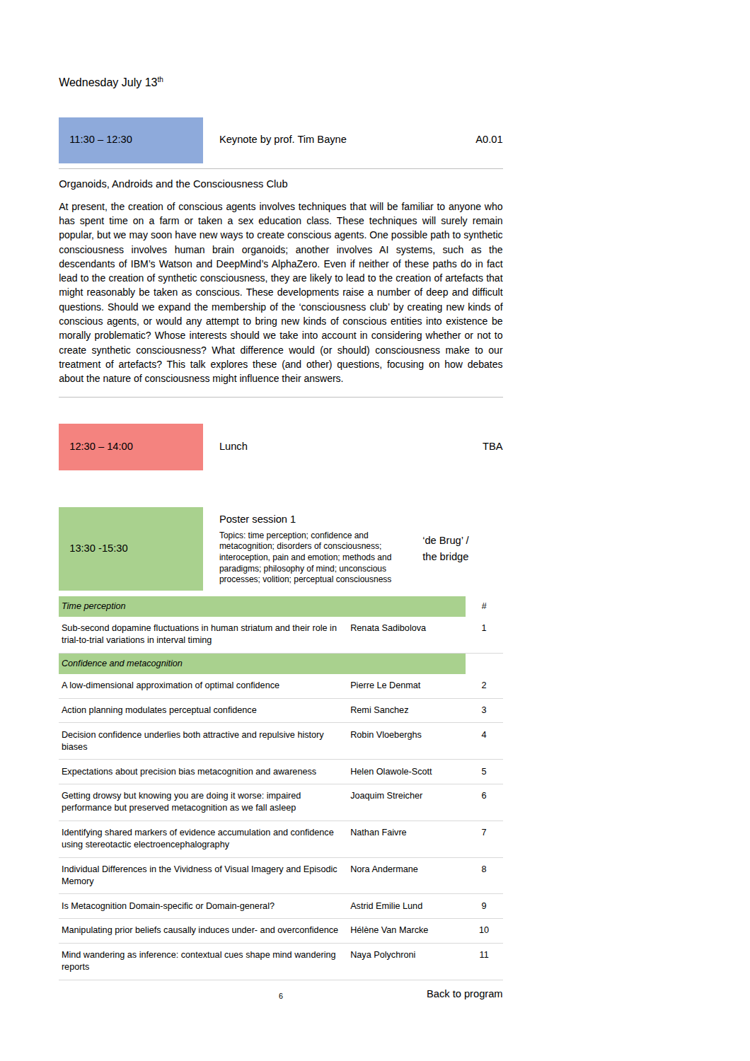Wednesday July 13th
11:30 – 12:30
Keynote by prof. Tim Bayne
A0.01
Organoids, Androids and the Consciousness Club
At present, the creation of conscious agents involves techniques that will be familiar to anyone who has spent time on a farm or taken a sex education class. These techniques will surely remain popular, but we may soon have new ways to create conscious agents. One possible path to synthetic consciousness involves human brain organoids; another involves AI systems, such as the descendants of IBM’s Watson and DeepMind’s AlphaZero. Even if neither of these paths do in fact lead to the creation of synthetic consciousness, they are likely to lead to the creation of artefacts that might reasonably be taken as conscious. These developments raise a number of deep and difficult questions. Should we expand the membership of the ‘consciousness club’ by creating new kinds of conscious agents, or would any attempt to bring new kinds of conscious entities into existence be morally problematic? Whose interests should we take into account in considering whether or not to create synthetic consciousness? What difference would (or should) consciousness make to our treatment of artefacts? This talk explores these (and other) questions, focusing on how debates about the nature of consciousness might influence their answers.
12:30 – 14:00
Lunch
TBA
13:30 -15:30
Poster session 1
Topics: time perception; confidence and metacognition; disorders of consciousness; interoception, pain and emotion; methods and paradigms; philosophy of mind; unconscious processes; volition; perceptual consciousness
‘de Brug’ /
the bridge
| Time perception | # |
| Sub-second dopamine fluctuations in human striatum and their role in trial-to-trial variations in interval timing | Renata Sadibolova | 1 |
| Confidence and metacognition | |
| A low-dimensional approximation of optimal confidence | Pierre Le Denmat | 2 |
| Action planning modulates perceptual confidence | Remi Sanchez | 3 |
| Decision confidence underlies both attractive and repulsive history biases | Robin Vloeberghs | 4 |
| Expectations about precision bias metacognition and awareness | Helen Olawole-Scott | 5 |
| Getting drowsy but knowing you are doing it worse: impaired performance but preserved metacognition as we fall asleep | Joaquim Streicher | 6 |
| Identifying shared markers of evidence accumulation and confidence using stereotactic electroencephalography | Nathan Faivre | 7 |
| Individual Differences in the Vividness of Visual Imagery and Episodic Memory | Nora Andermane | 8 |
| Is Metacognition Domain-specific or Domain-general? | Astrid Emilie Lund | 9 |
| Manipulating prior beliefs causally induces under- and overconfidence | Hélène Van Marcke | 10 |
| Mind wandering as inference: contextual cues shape mind wandering reports | Naya Polychroni | 11 |
6
Back to program